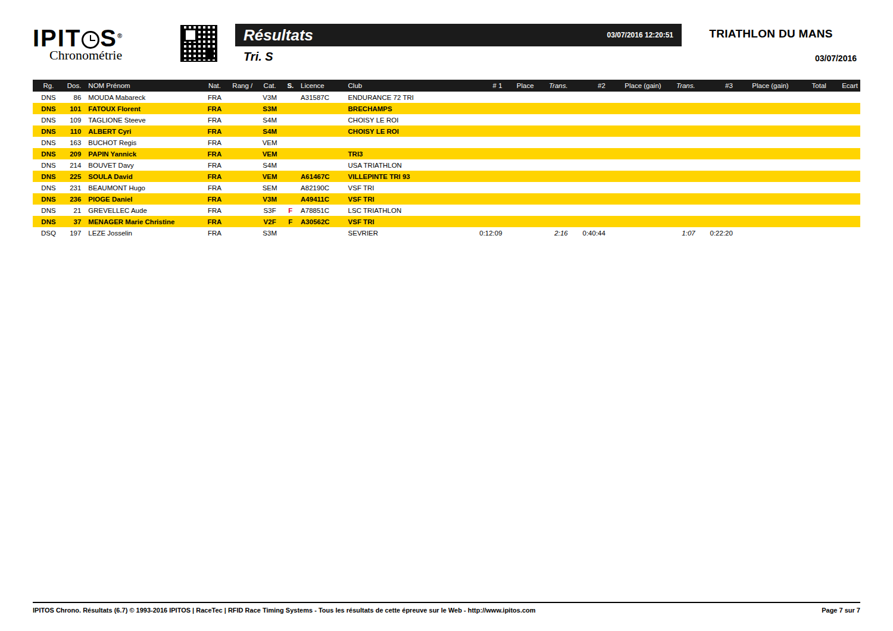IPIT S®
Chronométrie
Résultats 03/07/2016 12:20:51
Tri. S
TRIATHLON DU MANS
03/07/2016
| Rg. | Dos. | NOM Prénom | Nat. | Rang / | Cat. | S. | Licence | Club | # 1 | Place | Trans. | #2 | Place (gain) | Trans. | #3 | Place (gain) | Total | Ecart |
| --- | --- | --- | --- | --- | --- | --- | --- | --- | --- | --- | --- | --- | --- | --- | --- | --- | --- | --- |
| DNS | 86 | MOUDA Mabareck | FRA | | V3M | | A31587C | ENDURANCE 72 TRI | | | | | | | | | | |
| DNS | 101 | FATOUX Florent | FRA | | S3M | | | BRECHAMPS | | | | | | | | | | |
| DNS | 109 | TAGLIONE Steeve | FRA | | S4M | | | CHOISY LE ROI | | | | | | | | | | |
| DNS | 110 | ALBERT Cyri | FRA | | S4M | | | CHOISY LE ROI | | | | | | | | | | |
| DNS | 163 | BUCHOT Regis | FRA | | VEM | | | | | | | | | | | | | |
| DNS | 209 | PAPIN Yannick | FRA | | VEM | | | TRI3 | | | | | | | | | | |
| DNS | 214 | BOUVET Davy | FRA | | S4M | | | USA TRIATHLON | | | | | | | | | | |
| DNS | 225 | SOULA David | FRA | | VEM | | A61467C | VILLEPINTE TRI 93 | | | | | | | | | | |
| DNS | 231 | BEAUMONT Hugo | FRA | | SEM | | A82190C | VSF TRI | | | | | | | | | | |
| DNS | 236 | PIOGE Daniel | FRA | | V3M | | A49411C | VSF TRI | | | | | | | | | | |
| DNS | 21 | GREVELLEC Aude | FRA | | S3F | F | A78851C | LSC TRIATHLON | | | | | | | | | | |
| DNS | 37 | MENAGER Marie Christine | FRA | | V2F | F | A30562C | VSF TRI | | | | | | | | | | |
| DSQ | 197 | LEZE Josselin | FRA | | S3M | | | SEVRIER | 0:12:09 | | 2:16 | 0:40:44 | | 1:07 | 0:22:20 | | | |
IPITOS Chrono. Résultats (6.7) © 1993-2016 IPITOS | RaceTec | RFID Race Timing Systems - Tous les résultats de cette épreuve sur le Web - http://www.ipitos.com
Page 7 sur 7